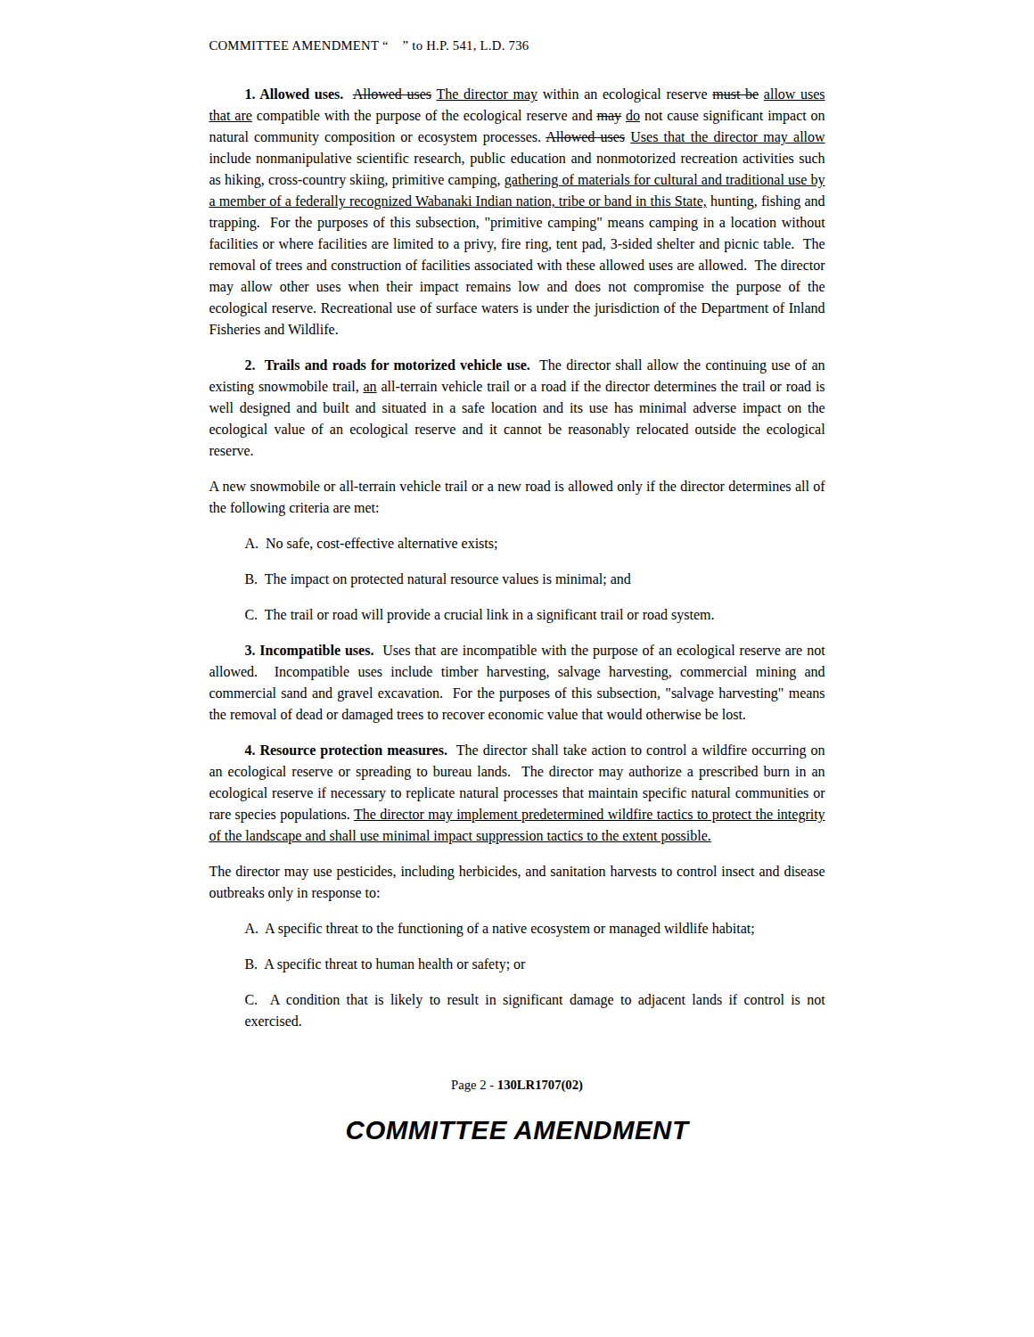COMMITTEE AMENDMENT “ ” to H.P. 541, L.D. 736
1. Allowed uses. Allowed uses The director may within an ecological reserve must be allow uses that are compatible with the purpose of the ecological reserve and may do not cause significant impact on natural community composition or ecosystem processes. Allowed uses Uses that the director may allow include nonmanipulative scientific research, public education and nonmotorized recreation activities such as hiking, cross-country skiing, primitive camping, gathering of materials for cultural and traditional use by a member of a federally recognized Wabanaki Indian nation, tribe or band in this State, hunting, fishing and trapping. For the purposes of this subsection, "primitive camping" means camping in a location without facilities or where facilities are limited to a privy, fire ring, tent pad, 3-sided shelter and picnic table. The removal of trees and construction of facilities associated with these allowed uses are allowed. The director may allow other uses when their impact remains low and does not compromise the purpose of the ecological reserve. Recreational use of surface waters is under the jurisdiction of the Department of Inland Fisheries and Wildlife.
2. Trails and roads for motorized vehicle use. The director shall allow the continuing use of an existing snowmobile trail, an all-terrain vehicle trail or a road if the director determines the trail or road is well designed and built and situated in a safe location and its use has minimal adverse impact on the ecological value of an ecological reserve and it cannot be reasonably relocated outside the ecological reserve.
A new snowmobile or all-terrain vehicle trail or a new road is allowed only if the director determines all of the following criteria are met:
A. No safe, cost-effective alternative exists;
B. The impact on protected natural resource values is minimal; and
C. The trail or road will provide a crucial link in a significant trail or road system.
3. Incompatible uses. Uses that are incompatible with the purpose of an ecological reserve are not allowed. Incompatible uses include timber harvesting, salvage harvesting, commercial mining and commercial sand and gravel excavation. For the purposes of this subsection, "salvage harvesting" means the removal of dead or damaged trees to recover economic value that would otherwise be lost.
4. Resource protection measures. The director shall take action to control a wildfire occurring on an ecological reserve or spreading to bureau lands. The director may authorize a prescribed burn in an ecological reserve if necessary to replicate natural processes that maintain specific natural communities or rare species populations. The director may implement predetermined wildfire tactics to protect the integrity of the landscape and shall use minimal impact suppression tactics to the extent possible.
The director may use pesticides, including herbicides, and sanitation harvests to control insect and disease outbreaks only in response to:
A. A specific threat to the functioning of a native ecosystem or managed wildlife habitat;
B. A specific threat to human health or safety; or
C. A condition that is likely to result in significant damage to adjacent lands if control is not exercised.
Page 2 - 130LR1707(02)
COMMITTEE AMENDMENT